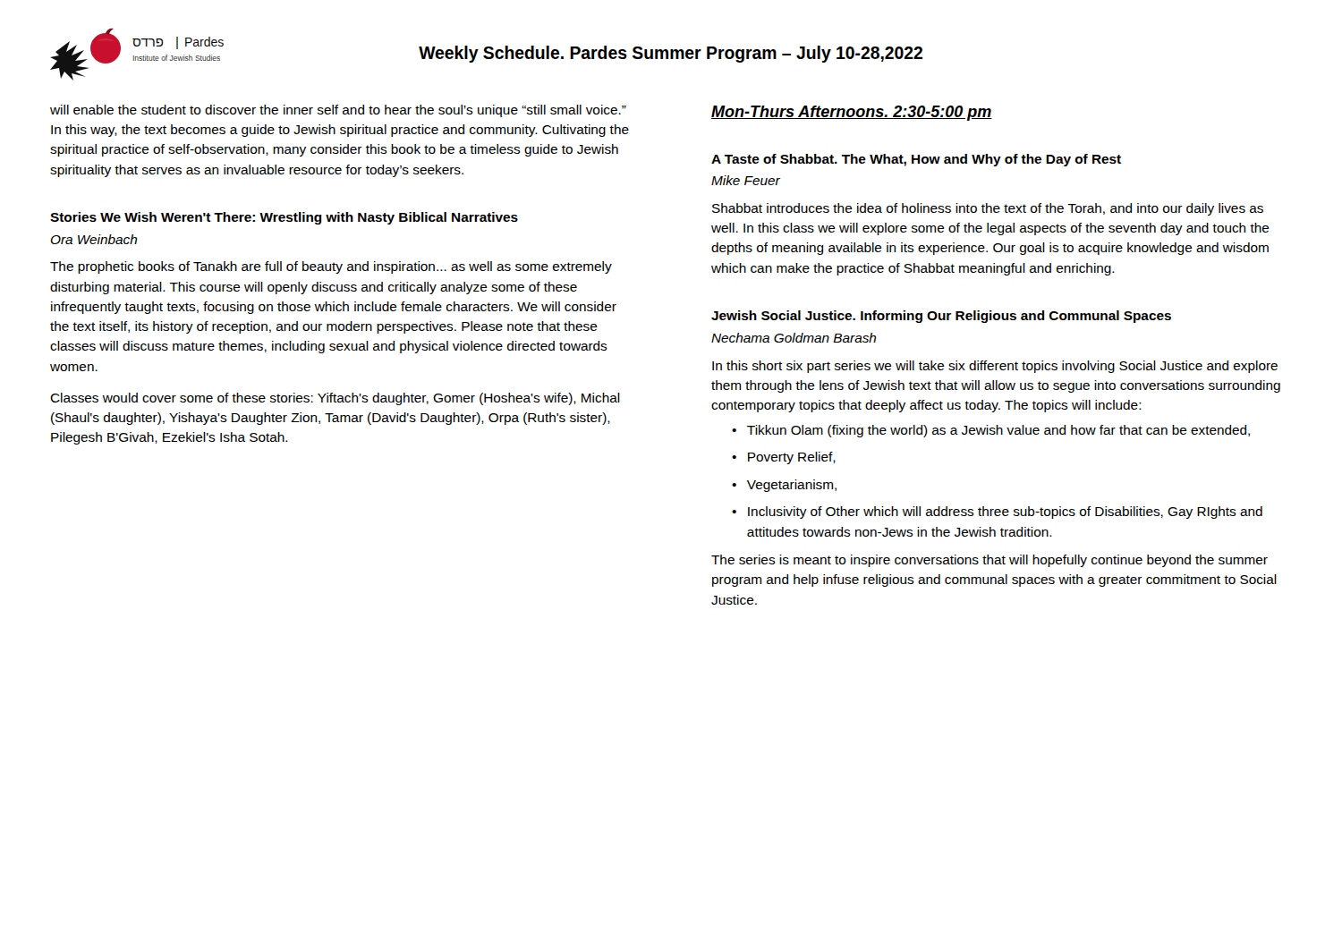פרדס | Pardes Institute of Jewish Studies
Weekly Schedule. Pardes Summer Program – July 10-28,2022
will enable the student to discover the inner self and to hear the soul’s unique “still small voice.” In this way, the text becomes a guide to Jewish spiritual practice and community. Cultivating the spiritual practice of self-observation, many consider this book to be a timeless guide to Jewish spirituality that serves as an invaluable resource for today’s seekers.
Stories We Wish Weren't There: Wrestling with Nasty Biblical Narratives
Ora Weinbach
The prophetic books of Tanakh are full of beauty and inspiration... as well as some extremely disturbing material. This course will openly discuss and critically analyze some of these infrequently taught texts, focusing on those which include female characters. We will consider the text itself, its history of reception, and our modern perspectives. Please note that these classes will discuss mature themes, including sexual and physical violence directed towards women.
Classes would cover some of these stories: Yiftach's daughter, Gomer (Hoshea's wife), Michal (Shaul's daughter), Yishaya's Daughter Zion, Tamar (David's Daughter), Orpa (Ruth's sister), Pilegesh B'Givah, Ezekiel's Isha Sotah.
Mon-Thurs Afternoons. 2:30-5:00 pm
A Taste of Shabbat. The What, How and Why of the Day of Rest
Mike Feuer
Shabbat introduces the idea of holiness into the text of the Torah, and into our daily lives as well. In this class we will explore some of the legal aspects of the seventh day and touch the depths of meaning available in its experience. Our goal is to acquire knowledge and wisdom which can make the practice of Shabbat meaningful and enriching.
Jewish Social Justice. Informing Our Religious and Communal Spaces
Nechama Goldman Barash
In this short six part series we will take six different topics involving Social Justice and explore them through the lens of Jewish text that will allow us to segue into conversations surrounding contemporary topics that deeply affect us today. The topics will include:
Tikkun Olam (fixing the world) as a Jewish value and how far that can be extended,
Poverty Relief,
Vegetarianism,
Inclusivity of Other which will address three sub-topics of Disabilities, Gay RIghts and attitudes towards non-Jews in the Jewish tradition.
The series is meant to inspire conversations that will hopefully continue beyond the summer program and help infuse religious and communal spaces with a greater commitment to Social Justice.